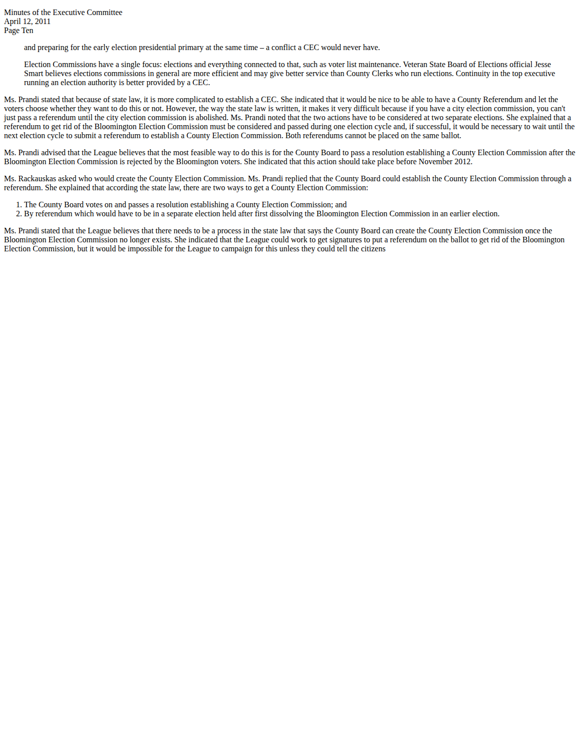Minutes of the Executive Committee
April 12, 2011
Page Ten
and preparing for the early election presidential primary at the same time – a conflict a CEC would never have.
Election Commissions have a single focus: elections and everything connected to that, such as voter list maintenance. Veteran State Board of Elections official Jesse Smart believes elections commissions in general are more efficient and may give better service than County Clerks who run elections. Continuity in the top executive running an election authority is better provided by a CEC.
Ms. Prandi stated that because of state law, it is more complicated to establish a CEC. She indicated that it would be nice to be able to have a County Referendum and let the voters choose whether they want to do this or not. However, the way the state law is written, it makes it very difficult because if you have a city election commission, you can't just pass a referendum until the city election commission is abolished. Ms. Prandi noted that the two actions have to be considered at two separate elections. She explained that a referendum to get rid of the Bloomington Election Commission must be considered and passed during one election cycle and, if successful, it would be necessary to wait until the next election cycle to submit a referendum to establish a County Election Commission. Both referendums cannot be placed on the same ballot.
Ms. Prandi advised that the League believes that the most feasible way to do this is for the County Board to pass a resolution establishing a County Election Commission after the Bloomington Election Commission is rejected by the Bloomington voters. She indicated that this action should take place before November 2012.
Ms. Rackauskas asked who would create the County Election Commission. Ms. Prandi replied that the County Board could establish the County Election Commission through a referendum. She explained that according the state law, there are two ways to get a County Election Commission:
The County Board votes on and passes a resolution establishing a County Election Commission; and
By referendum which would have to be in a separate election held after first dissolving the Bloomington Election Commission in an earlier election.
Ms. Prandi stated that the League believes that there needs to be a process in the state law that says the County Board can create the County Election Commission once the Bloomington Election Commission no longer exists. She indicated that the League could work to get signatures to put a referendum on the ballot to get rid of the Bloomington Election Commission, but it would be impossible for the League to campaign for this unless they could tell the citizens